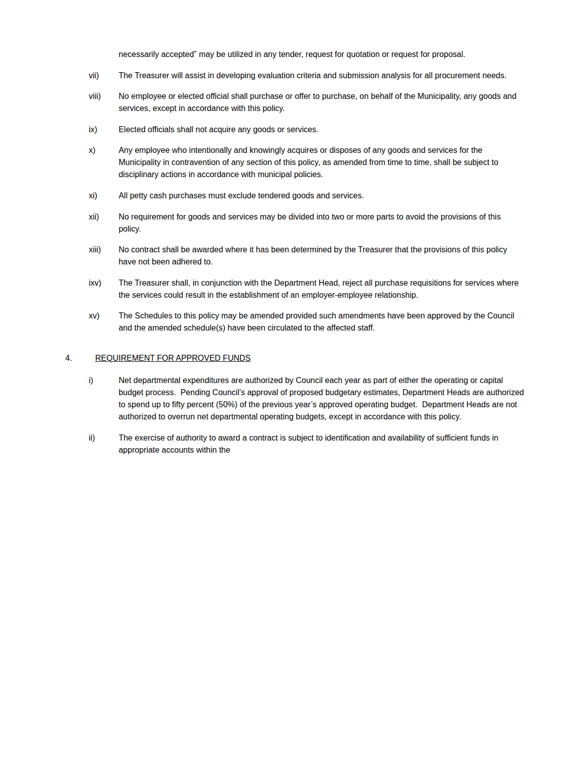necessarily accepted” may be utilized in any tender, request for quotation or request for proposal.
vii)
The Treasurer will assist in developing evaluation criteria and submission analysis for all procurement needs.
viii)
No employee or elected official shall purchase or offer to purchase, on behalf of the Municipality, any goods and services, except in accordance with this policy.
ix)
Elected officials shall not acquire any goods or services.
x)
Any employee who intentionally and knowingly acquires or disposes of any goods and services for the Municipality in contravention of any section of this policy, as amended from time to time, shall be subject to disciplinary actions in accordance with municipal policies.
xi)
All petty cash purchases must exclude tendered goods and services.
xii)
No requirement for goods and services may be divided into two or more parts to avoid the provisions of this policy.
xiii)
No contract shall be awarded where it has been determined by the Treasurer that the provisions of this policy have not been adhered to.
ixv)
The Treasurer shall, in conjunction with the Department Head, reject all purchase requisitions for services where the services could result in the establishment of an employer-employee relationship.
xv)
The Schedules to this policy may be amended provided such amendments have been approved by the Council and the amended schedule(s) have been circulated to the affected staff.
4.
REQUIREMENT FOR APPROVED FUNDS
i)
Net departmental expenditures are authorized by Council each year as part of either the operating or capital budget process. Pending Council’s approval of proposed budgetary estimates, Department Heads are authorized to spend up to fifty percent (50%) of the previous year’s approved operating budget. Department Heads are not authorized to overrun net departmental operating budgets, except in accordance with this policy.
ii)
The exercise of authority to award a contract is subject to identification and availability of sufficient funds in appropriate accounts within the